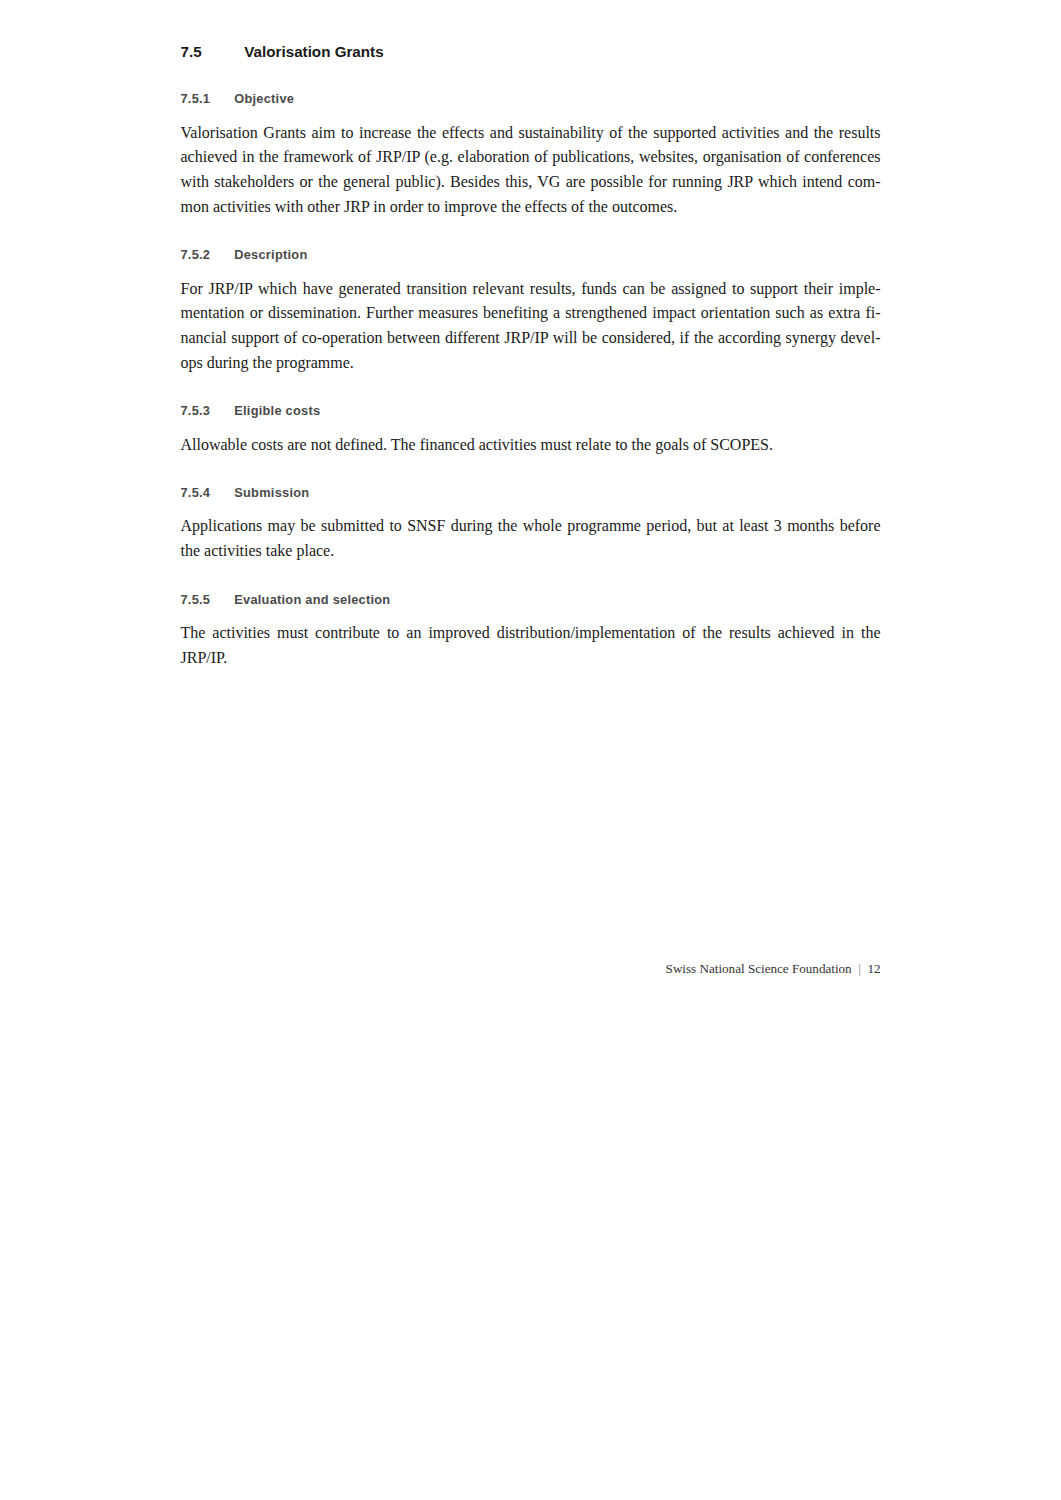7.5 Valorisation Grants
7.5.1 Objective
Valorisation Grants aim to increase the effects and sustainability of the supported activities and the results achieved in the framework of JRP/IP (e.g. elaboration of publications, websites, organisation of conferences with stakeholders or the general public). Besides this, VG are possible for running JRP which intend common activities with other JRP in order to improve the effects of the outcomes.
7.5.2 Description
For JRP/IP which have generated transition relevant results, funds can be assigned to support their implementation or dissemination. Further measures benefiting a strengthened impact orientation such as extra financial support of co-operation between different JRP/IP will be considered, if the according synergy develops during the programme.
7.5.3 Eligible costs
Allowable costs are not defined. The financed activities must relate to the goals of SCOPES.
7.5.4 Submission
Applications may be submitted to SNSF during the whole programme period, but at least 3 months before the activities take place.
7.5.5 Evaluation and selection
The activities must contribute to an improved distribution/implementation of the results achieved in the JRP/IP.
Swiss National Science Foundation|12